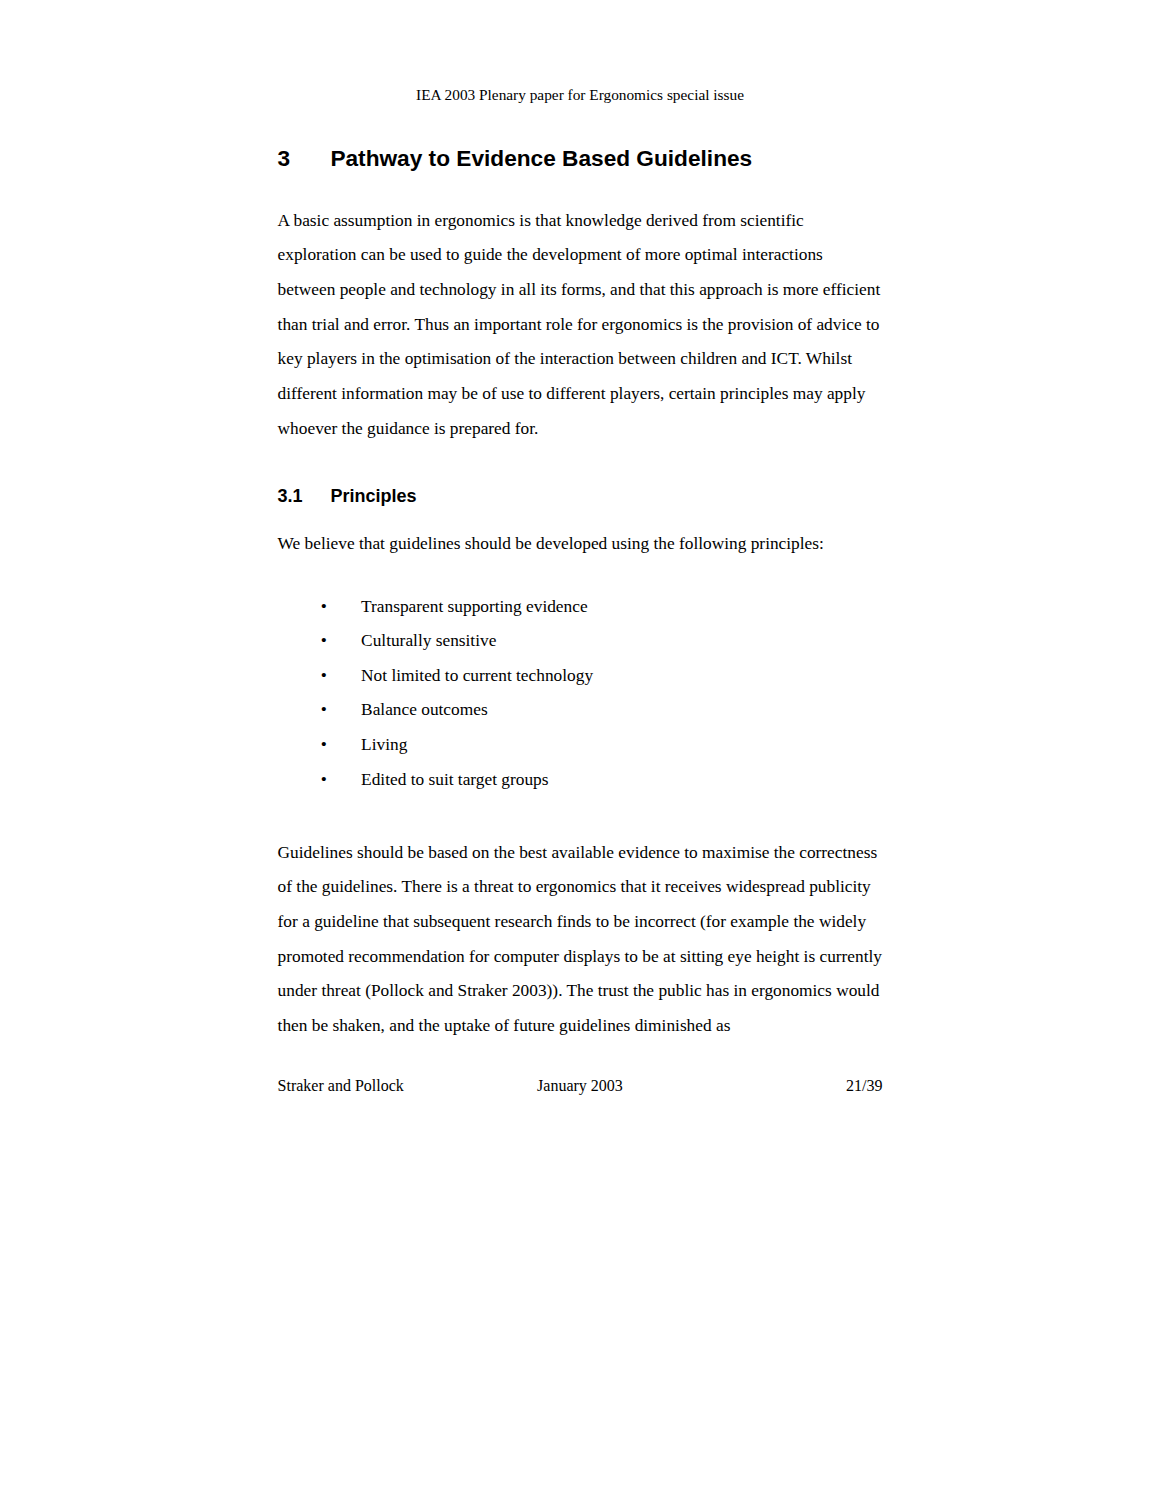IEA 2003 Plenary paper for Ergonomics special issue
3 Pathway to Evidence Based Guidelines
A basic assumption in ergonomics is that knowledge derived from scientific exploration can be used to guide the development of more optimal interactions between people and technology in all its forms, and that this approach is more efficient than trial and error. Thus an important role for ergonomics is the provision of advice to key players in the optimisation of the interaction between children and ICT. Whilst different information may be of use to different players, certain principles may apply whoever the guidance is prepared for.
3.1 Principles
We believe that guidelines should be developed using the following principles:
Transparent supporting evidence
Culturally sensitive
Not limited to current technology
Balance outcomes
Living
Edited to suit target groups
Guidelines should be based on the best available evidence to maximise the correctness of the guidelines. There is a threat to ergonomics that it receives widespread publicity for a guideline that subsequent research finds to be incorrect (for example the widely promoted recommendation for computer displays to be at sitting eye height is currently under threat (Pollock and Straker 2003)). The trust the public has in ergonomics would then be shaken, and the uptake of future guidelines diminished as
| Straker and Pollock | January 2003 | 21/39 |